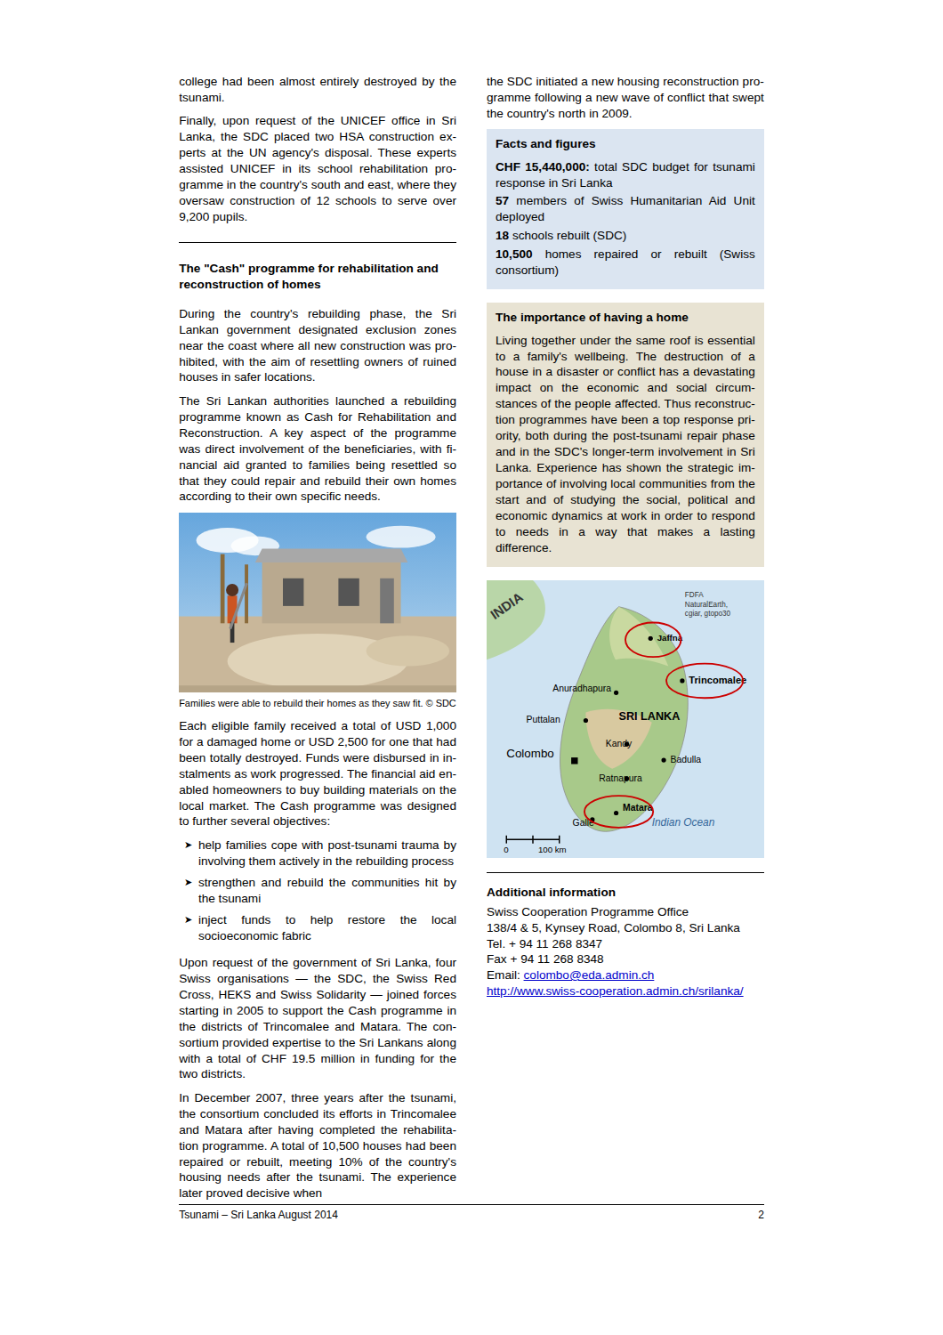college had been almost entirely destroyed by the tsunami.
Finally, upon request of the UNICEF office in Sri Lanka, the SDC placed two HSA construction experts at the UN agency's disposal. These experts assisted UNICEF in its school rehabilitation programme in the country's south and east, where they oversaw construction of 12 schools to serve over 9,200 pupils.
The "Cash" programme for rehabilitation and reconstruction of homes
During the country's rebuilding phase, the Sri Lankan government designated exclusion zones near the coast where all new construction was prohibited, with the aim of resettling owners of ruined houses in safer locations.
The Sri Lankan authorities launched a rebuilding programme known as Cash for Rehabilitation and Reconstruction. A key aspect of the programme was direct involvement of the beneficiaries, with financial aid granted to families being resettled so that they could repair and rebuild their own homes according to their own specific needs.
Families were able to rebuild their homes as they saw fit. © SDC
Each eligible family received a total of USD 1,000 for a damaged home or USD 2,500 for one that had been totally destroyed. Funds were disbursed in instalments as work progressed. The financial aid enabled homeowners to buy building materials on the local market. The Cash programme was designed to further several objectives:
help families cope with post-tsunami trauma by involving them actively in the rebuilding process
strengthen and rebuild the communities hit by the tsunami
inject funds to help restore the local socioeconomic fabric
Upon request of the government of Sri Lanka, four Swiss organisations — the SDC, the Swiss Red Cross, HEKS and Swiss Solidarity — joined forces starting in 2005 to support the Cash programme in the districts of Trincomalee and Matara. The consortium provided expertise to the Sri Lankans along with a total of CHF 19.5 million in funding for the two districts.
In December 2007, three years after the tsunami, the consortium concluded its efforts in Trincomalee and Matara after having completed the rehabilitation programme. A total of 10,500 houses had been repaired or rebuilt, meeting 10% of the country's housing needs after the tsunami. The experience later proved decisive when
the SDC initiated a new housing reconstruction programme following a new wave of conflict that swept the country's north in 2009.
Facts and figures
CHF 15,440,000: total SDC budget for tsunami response in Sri Lanka
57 members of Swiss Humanitarian Aid Unit deployed
18 schools rebuilt (SDC)
10,500 homes repaired or rebuilt (Swiss consortium)
The importance of having a home
Living together under the same roof is essential to a family's wellbeing. The destruction of a house in a disaster or conflict has a devastating impact on the economic and social circumstances of the people affected. Thus reconstruction programmes have been a top response priority, both during the post-tsunami repair phase and in the SDC's longer-term involvement in Sri Lanka. Experience has shown the strategic importance of involving local communities from the start and of studying the social, political and economic dynamics at work in order to respond to needs in a way that makes a lasting difference.
Additional information
Swiss Cooperation Programme Office
138/4 & 5, Kynsey Road, Colombo 8, Sri Lanka
Tel. + 94 11 268 8347
Fax + 94 11 268 8348
Email: colombo@eda.admin.ch
http://www.swiss-cooperation.admin.ch/srilanka/
Tsunami – Sri Lanka August 2014 2